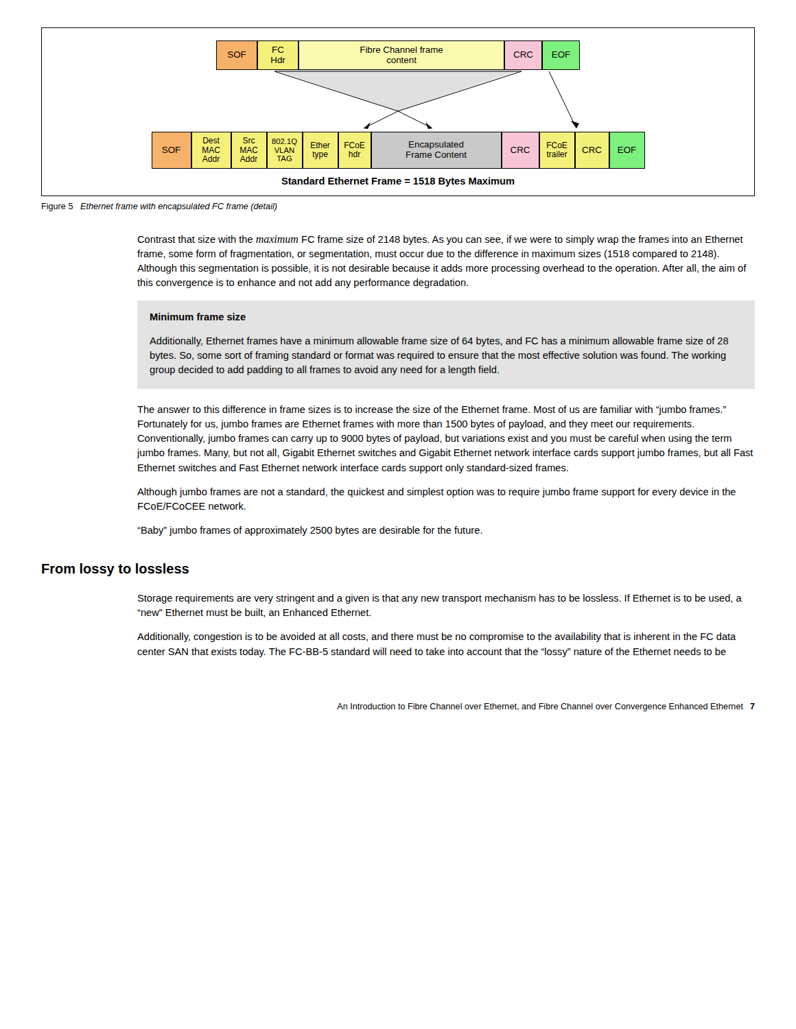SOF
FC
Hdr
Fibre Channel frame
content
CRC
EOF
SOF
Dest
MAC
Addr
Src
MAC
Addr
802.1Q
VLAN
TAG
Ether
type
FCoE
hdr
Encapsulated
Frame Content
CRC
FCoE
trailer
CRC
EOF
Standard Ethernet Frame = 1518 Bytes Maximum
Figure 5 Ethernet frame with encapsulated FC frame (detail)
Contrast that size with the maximum FC frame size of 2148 bytes. As you can see, if we were to simply wrap the frames into an Ethernet frame, some form of fragmentation, or segmentation, must occur due to the difference in maximum sizes (1518 compared to 2148). Although this segmentation is possible, it is not desirable because it adds more processing overhead to the operation. After all, the aim of this convergence is to enhance and not add any performance degradation.
Minimum frame size
Additionally, Ethernet frames have a minimum allowable frame size of 64 bytes, and FC has a minimum allowable frame size of 28 bytes. So, some sort of framing standard or format was required to ensure that the most effective solution was found. The working group decided to add padding to all frames to avoid any need for a length field.
The answer to this difference in frame sizes is to increase the size of the Ethernet frame. Most of us are familiar with “jumbo frames.” Fortunately for us, jumbo frames are Ethernet frames with more than 1500 bytes of payload, and they meet our requirements. Conventionally, jumbo frames can carry up to 9000 bytes of payload, but variations exist and you must be careful when using the term jumbo frames. Many, but not all, Gigabit Ethernet switches and Gigabit Ethernet network interface cards support jumbo frames, but all Fast Ethernet switches and Fast Ethernet network interface cards support only standard-sized frames.
Although jumbo frames are not a standard, the quickest and simplest option was to require jumbo frame support for every device in the FCoE/FCoCEE network.
“Baby” jumbo frames of approximately 2500 bytes are desirable for the future.
From lossy to lossless
Storage requirements are very stringent and a given is that any new transport mechanism has to be lossless. If Ethernet is to be used, a “new” Ethernet must be built, an Enhanced Ethernet.
Additionally, congestion is to be avoided at all costs, and there must be no compromise to the availability that is inherent in the FC data center SAN that exists today. The FC-BB-5 standard will need to take into account that the “lossy” nature of the Ethernet needs to be
An Introduction to Fibre Channel over Ethernet, and Fibre Channel over Convergence Enhanced Ethernet7